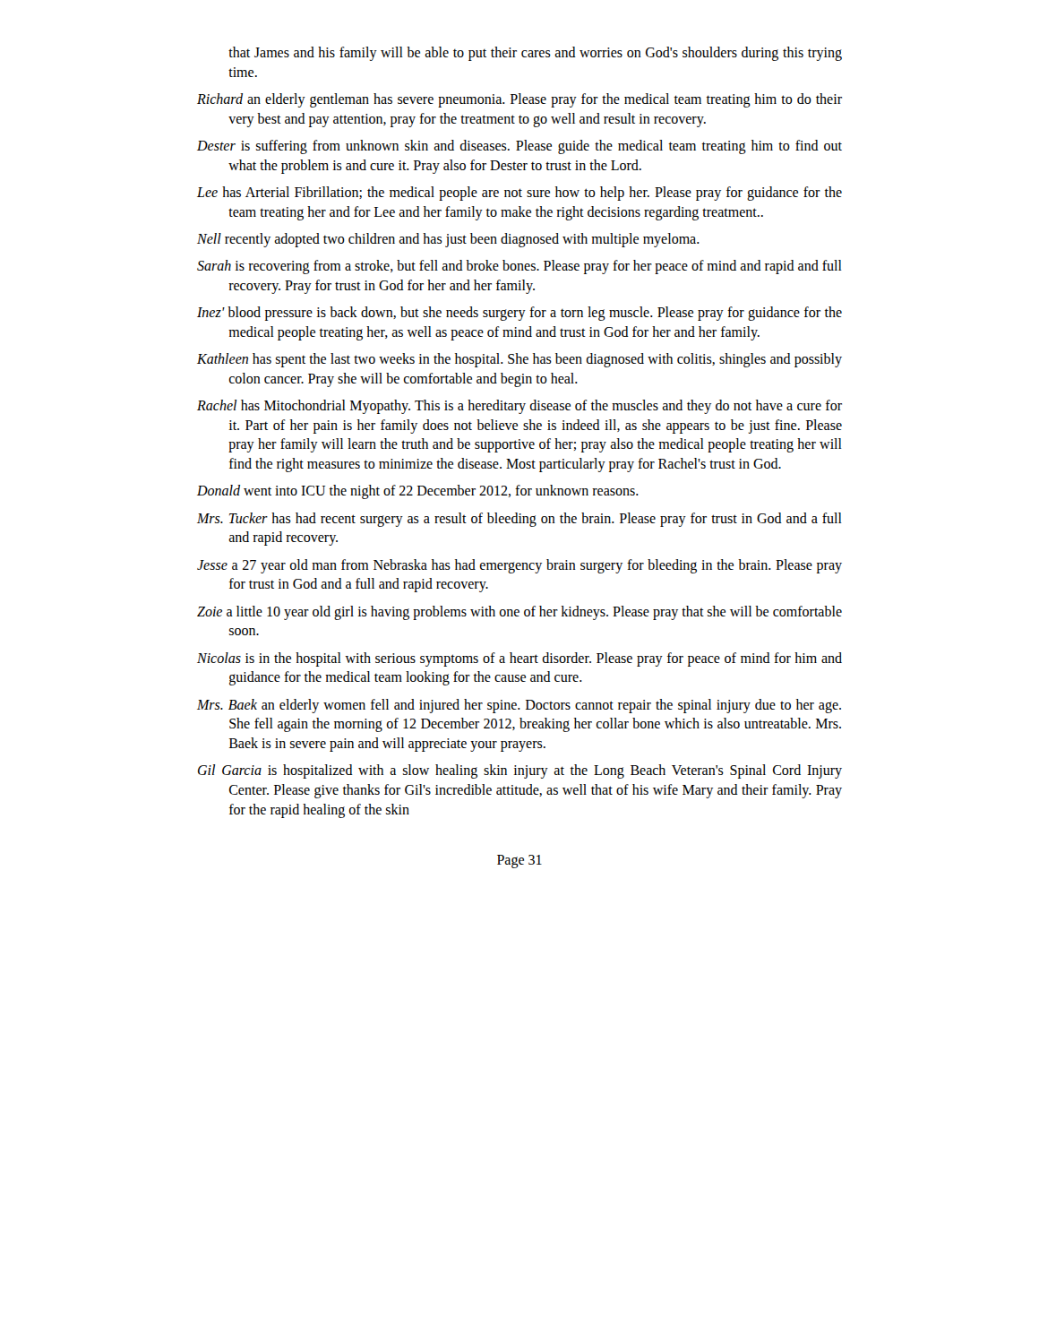that James and his family will be able to put their cares and worries on God's shoulders during this trying time.
Richard an elderly gentleman has severe pneumonia. Please pray for the medical team treating him to do their very best and pay attention, pray for the treatment to go well and result in recovery.
Dester is suffering from unknown skin and diseases. Please guide the medical team treating him to find out what the problem is and cure it. Pray also for Dester to trust in the Lord.
Lee has Arterial Fibrillation; the medical people are not sure how to help her. Please pray for guidance for the team treating her and for Lee and her family to make the right decisions regarding treatment..
Nell recently adopted two children and has just been diagnosed with multiple myeloma.
Sarah is recovering from a stroke, but fell and broke bones. Please pray for her peace of mind and rapid and full recovery. Pray for trust in God for her and her family.
Inez' blood pressure is back down, but she needs surgery for a torn leg muscle. Please pray for guidance for the medical people treating her, as well as peace of mind and trust in God for her and her family.
Kathleen has spent the last two weeks in the hospital. She has been diagnosed with colitis, shingles and possibly colon cancer. Pray she will be comfortable and begin to heal.
Rachel has Mitochondrial Myopathy. This is a hereditary disease of the muscles and they do not have a cure for it. Part of her pain is her family does not believe she is indeed ill, as she appears to be just fine. Please pray her family will learn the truth and be supportive of her; pray also the medical people treating her will find the right measures to minimize the disease. Most particularly pray for Rachel's trust in God.
Donald went into ICU the night of 22 December 2012, for unknown reasons.
Mrs. Tucker has had recent surgery as a result of bleeding on the brain. Please pray for trust in God and a full and rapid recovery.
Jesse a 27 year old man from Nebraska has had emergency brain surgery for bleeding in the brain. Please pray for trust in God and a full and rapid recovery.
Zoie a little 10 year old girl is having problems with one of her kidneys. Please pray that she will be comfortable soon.
Nicolas is in the hospital with serious symptoms of a heart disorder. Please pray for peace of mind for him and guidance for the medical team looking for the cause and cure.
Mrs. Baek an elderly women fell and injured her spine. Doctors cannot repair the spinal injury due to her age. She fell again the morning of 12 December 2012, breaking her collar bone which is also untreatable. Mrs. Baek is in severe pain and will appreciate your prayers.
Gil Garcia is hospitalized with a slow healing skin injury at the Long Beach Veteran's Spinal Cord Injury Center. Please give thanks for Gil's incredible attitude, as well that of his wife Mary and their family. Pray for the rapid healing of the skin
Page 31